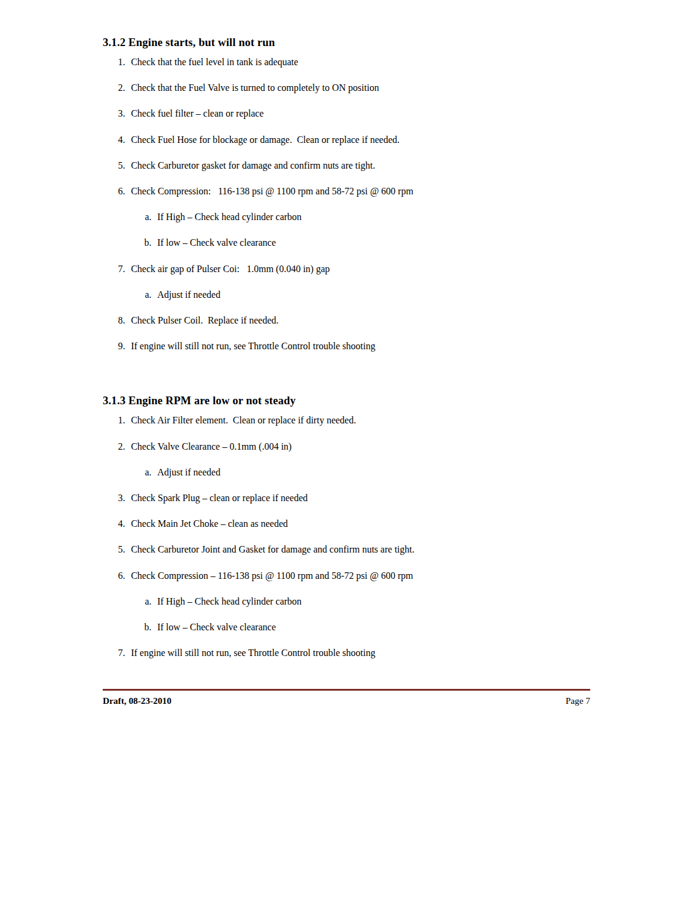3.1.2 Engine starts, but will not run
Check that the fuel level in tank is adequate
Check that the Fuel Valve is turned to completely to ON position
Check fuel filter – clean or replace
Check Fuel Hose for blockage or damage. Clean or replace if needed.
Check Carburetor gasket for damage and confirm nuts are tight.
Check Compression: 116-138 psi @ 1100 rpm and 58-72 psi @ 600 rpm
If High – Check head cylinder carbon
If low – Check valve clearance
Check air gap of Pulser Coi: 1.0mm (0.040 in) gap
Adjust if needed
Check Pulser Coil. Replace if needed.
If engine will still not run, see Throttle Control trouble shooting
3.1.3 Engine RPM are low or not steady
Check Air Filter element. Clean or replace if dirty needed.
Check Valve Clearance – 0.1mm (.004 in)
Adjust if needed
Check Spark Plug – clean or replace if needed
Check Main Jet Choke – clean as needed
Check Carburetor Joint and Gasket for damage and confirm nuts are tight.
Check Compression – 116-138 psi @ 1100 rpm and 58-72 psi @ 600 rpm
If High – Check head cylinder carbon
If low – Check valve clearance
If engine will still not run, see Throttle Control trouble shooting
Draft, 08-23-2010 Page 7